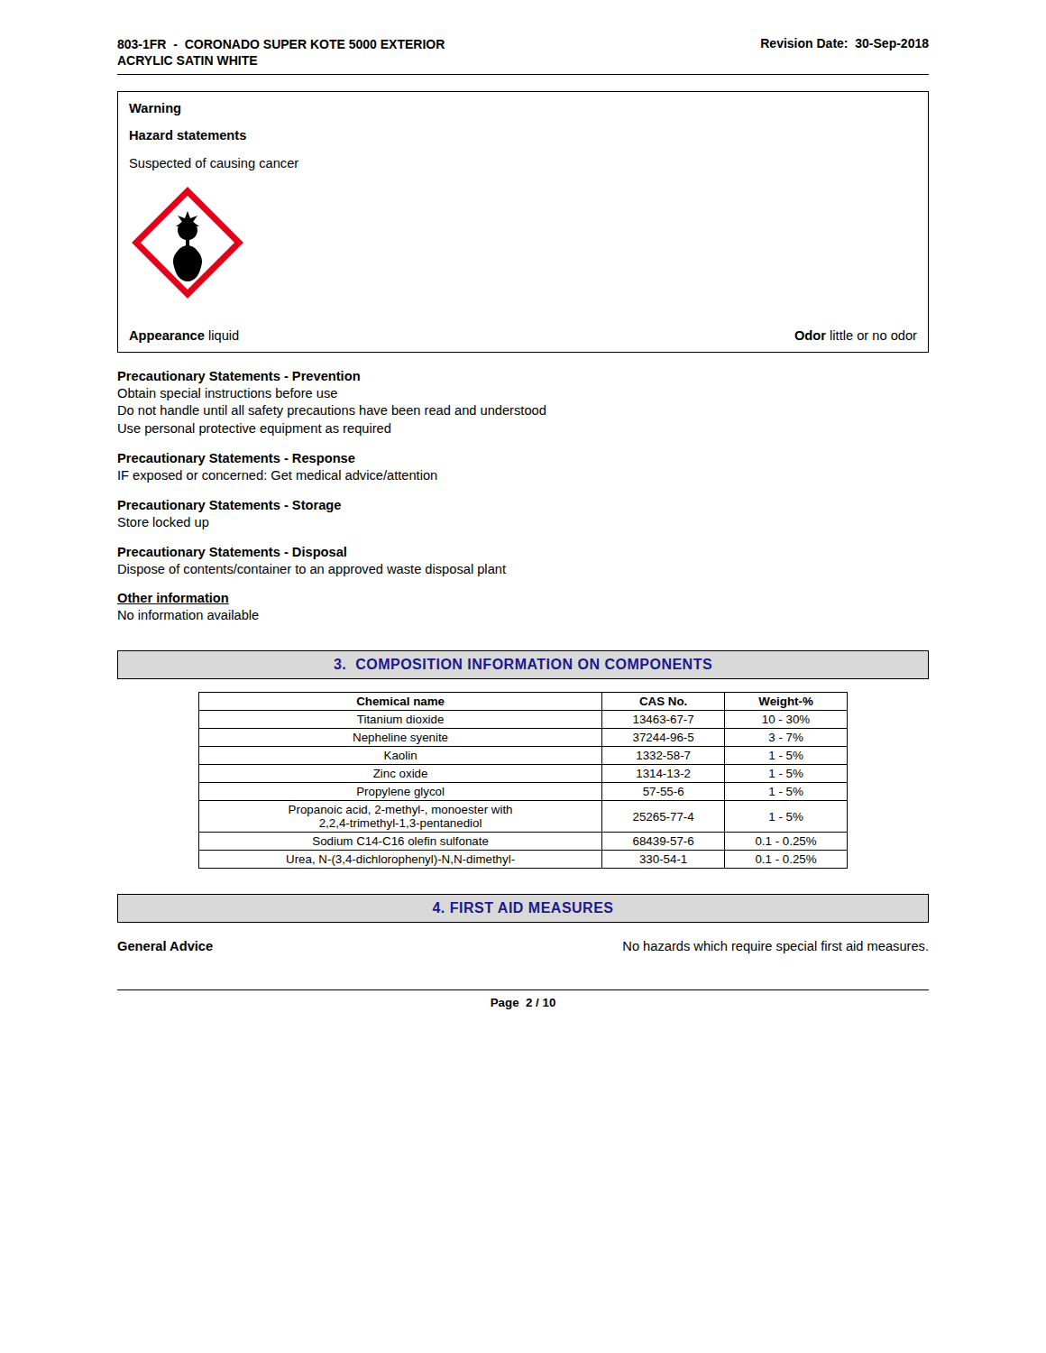803-1FR - CORONADO SUPER KOTE 5000 EXTERIOR
ACRYLIC SATIN WHITE
Revision Date: 30-Sep-2018
Warning
Hazard statements
Suspected of causing cancer
Appearance liquid
Odor little or no odor
Precautionary Statements - Prevention
Obtain special instructions before use
Do not handle until all safety precautions have been read and understood
Use personal protective equipment as required
Precautionary Statements - Response
IF exposed or concerned: Get medical advice/attention
Precautionary Statements - Storage
Store locked up
Precautionary Statements - Disposal
Dispose of contents/container to an approved waste disposal plant
Other information
No information available
3. COMPOSITION INFORMATION ON COMPONENTS
| Chemical name | CAS No. | Weight-% |
| --- | --- | --- |
| Titanium dioxide | 13463-67-7 | 10 - 30% |
| Nepheline syenite | 37244-96-5 | 3 - 7% |
| Kaolin | 1332-58-7 | 1 - 5% |
| Zinc oxide | 1314-13-2 | 1 - 5% |
| Propylene glycol | 57-55-6 | 1 - 5% |
| Propanoic acid, 2-methyl-, monoester with 2,2,4-trimethyl-1,3-pentanediol | 25265-77-4 | 1 - 5% |
| Sodium C14-C16 olefin sulfonate | 68439-57-6 | 0.1 - 0.25% |
| Urea, N-(3,4-dichlorophenyl)-N,N-dimethyl- | 330-54-1 | 0.1 - 0.25% |
4. FIRST AID MEASURES
General Advice
No hazards which require special first aid measures.
Page 2 / 10